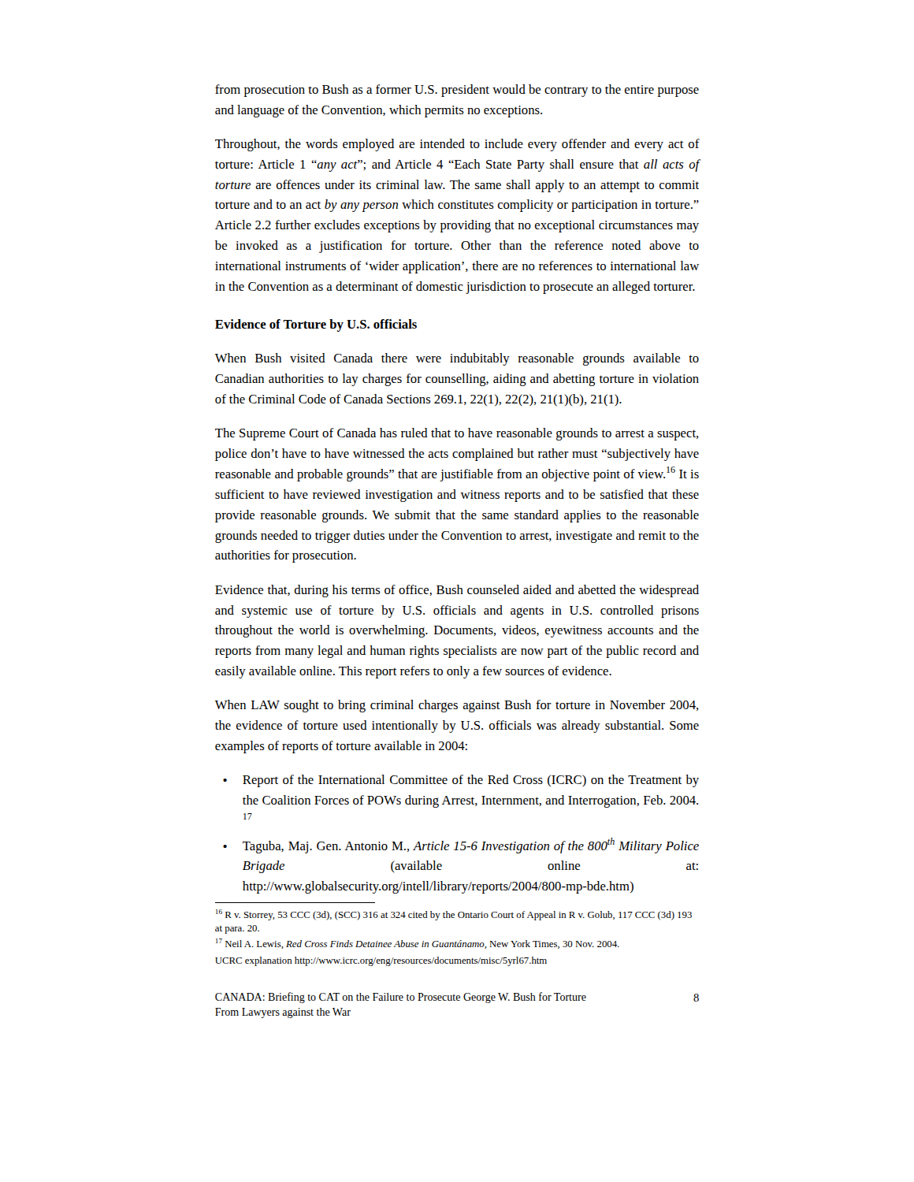from prosecution to Bush as a former U.S. president would be contrary to the entire purpose and language of the Convention, which permits no exceptions.
Throughout, the words employed are intended to include every offender and every act of torture: Article 1 “any act”; and Article 4 “Each State Party shall ensure that all acts of torture are offences under its criminal law. The same shall apply to an attempt to commit torture and to an act by any person which constitutes complicity or participation in torture.” Article 2.2 further excludes exceptions by providing that no exceptional circumstances may be invoked as a justification for torture. Other than the reference noted above to international instruments of ‘wider application’, there are no references to international law in the Convention as a determinant of domestic jurisdiction to prosecute an alleged torturer.
Evidence of Torture by U.S. officials
When Bush visited Canada there were indubitably reasonable grounds available to Canadian authorities to lay charges for counselling, aiding and abetting torture in violation of the Criminal Code of Canada Sections 269.1, 22(1), 22(2), 21(1)(b), 21(1).
The Supreme Court of Canada has ruled that to have reasonable grounds to arrest a suspect, police don’t have to have witnessed the acts complained but rather must “subjectively have reasonable and probable grounds” that are justifiable from an objective point of view.16 It is sufficient to have reviewed investigation and witness reports and to be satisfied that these provide reasonable grounds. We submit that the same standard applies to the reasonable grounds needed to trigger duties under the Convention to arrest, investigate and remit to the authorities for prosecution.
Evidence that, during his terms of office, Bush counseled aided and abetted the widespread and systemic use of torture by U.S. officials and agents in U.S. controlled prisons throughout the world is overwhelming. Documents, videos, eyewitness accounts and the reports from many legal and human rights specialists are now part of the public record and easily available online. This report refers to only a few sources of evidence.
When LAW sought to bring criminal charges against Bush for torture in November 2004, the evidence of torture used intentionally by U.S. officials was already substantial. Some examples of reports of torture available in 2004:
Report of the International Committee of the Red Cross (ICRC) on the Treatment by the Coalition Forces of POWs during Arrest, Internment, and Interrogation, Feb. 2004. 17
Taguba, Maj. Gen. Antonio M., Article 15-6 Investigation of the 800th Military Police Brigade (available online at: http://www.globalsecurity.org/intell/library/reports/2004/800-mp-bde.htm)
16 R v. Storrey, 53 CCC (3d), (SCC) 316 at 324 cited by the Ontario Court of Appeal in R v. Golub, 117 CCC (3d) 193 at para. 20.
17 Neil A. Lewis, Red Cross Finds Detainee Abuse in Guantánamo, New York Times, 30 Nov. 2004.
UCRC explanation http://www.icrc.org/eng/resources/documents/misc/5yrl67.htm
CANADA: Briefing to CAT on the Failure to Prosecute George W. Bush for Torture
From Lawyers against the War 8